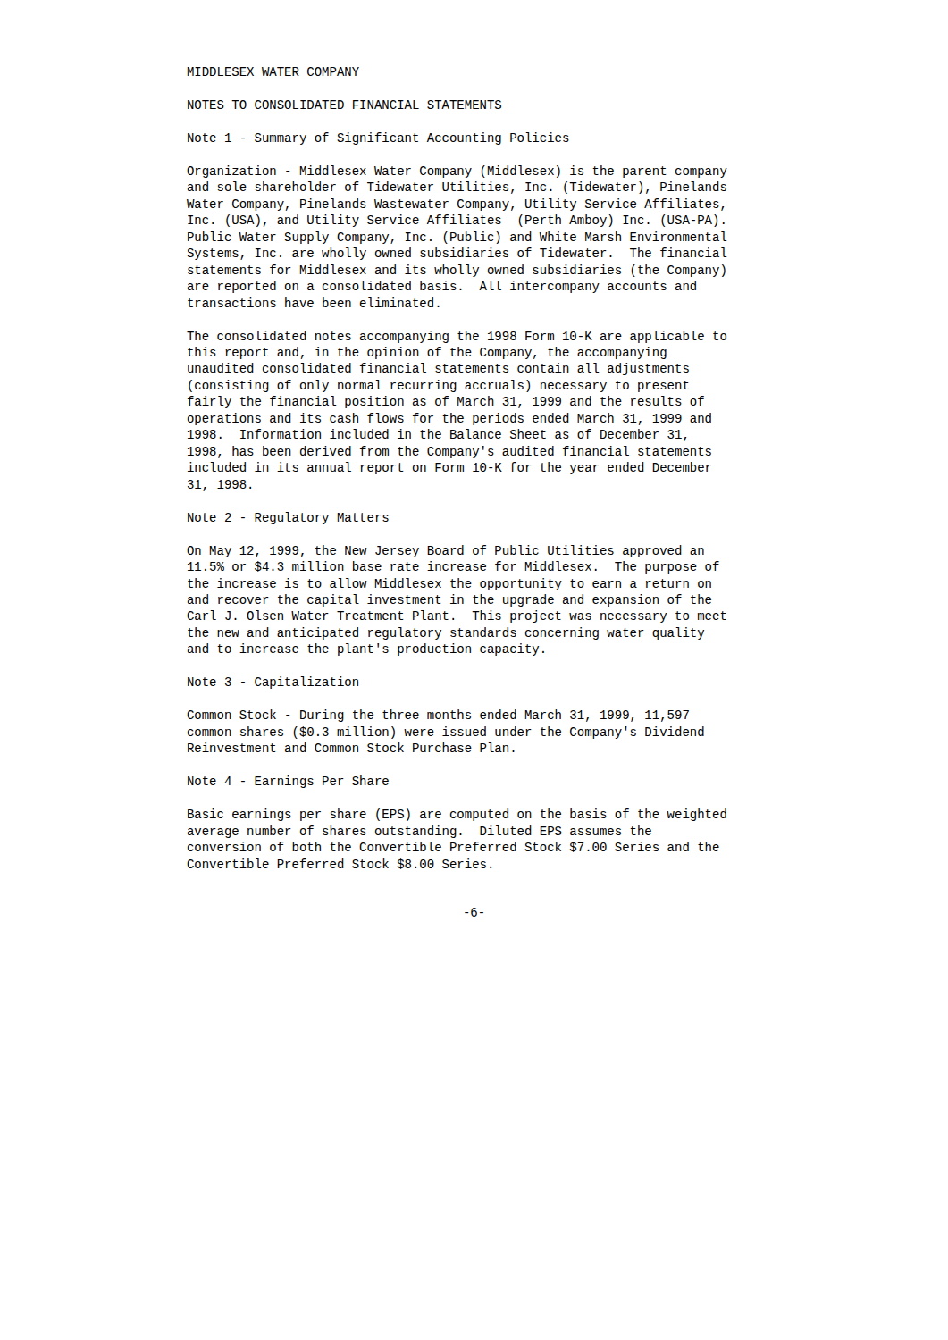MIDDLESEX WATER COMPANY
NOTES TO CONSOLIDATED FINANCIAL STATEMENTS
Note 1 - Summary of Significant Accounting Policies
Organization - Middlesex Water Company (Middlesex) is the parent company
and sole shareholder of Tidewater Utilities, Inc. (Tidewater), Pinelands
Water Company, Pinelands Wastewater Company, Utility Service Affiliates,
Inc. (USA), and Utility Service Affiliates  (Perth Amboy) Inc. (USA-PA).
Public Water Supply Company, Inc. (Public) and White Marsh Environmental
Systems, Inc. are wholly owned subsidiaries of Tidewater.  The financial
statements for Middlesex and its wholly owned subsidiaries (the Company)
are reported on a consolidated basis.  All intercompany accounts and
transactions have been eliminated.
The consolidated notes accompanying the 1998 Form 10-K are applicable to
this report and, in the opinion of the Company, the accompanying
unaudited consolidated financial statements contain all adjustments
(consisting of only normal recurring accruals) necessary to present
fairly the financial position as of March 31, 1999 and the results of
operations and its cash flows for the periods ended March 31, 1999 and
1998.  Information included in the Balance Sheet as of December 31,
1998, has been derived from the Company's audited financial statements
included in its annual report on Form 10-K for the year ended December
31, 1998.
Note 2 - Regulatory Matters
On May 12, 1999, the New Jersey Board of Public Utilities approved an
11.5% or $4.3 million base rate increase for Middlesex.  The purpose of
the increase is to allow Middlesex the opportunity to earn a return on
and recover the capital investment in the upgrade and expansion of the
Carl J. Olsen Water Treatment Plant.  This project was necessary to meet
the new and anticipated regulatory standards concerning water quality
and to increase the plant's production capacity.
Note 3 - Capitalization
Common Stock - During the three months ended March 31, 1999, 11,597
common shares ($0.3 million) were issued under the Company's Dividend
Reinvestment and Common Stock Purchase Plan.
Note 4 - Earnings Per Share
Basic earnings per share (EPS) are computed on the basis of the weighted
average number of shares outstanding.  Diluted EPS assumes the
conversion of both the Convertible Preferred Stock $7.00 Series and the
Convertible Preferred Stock $8.00 Series.
-6-